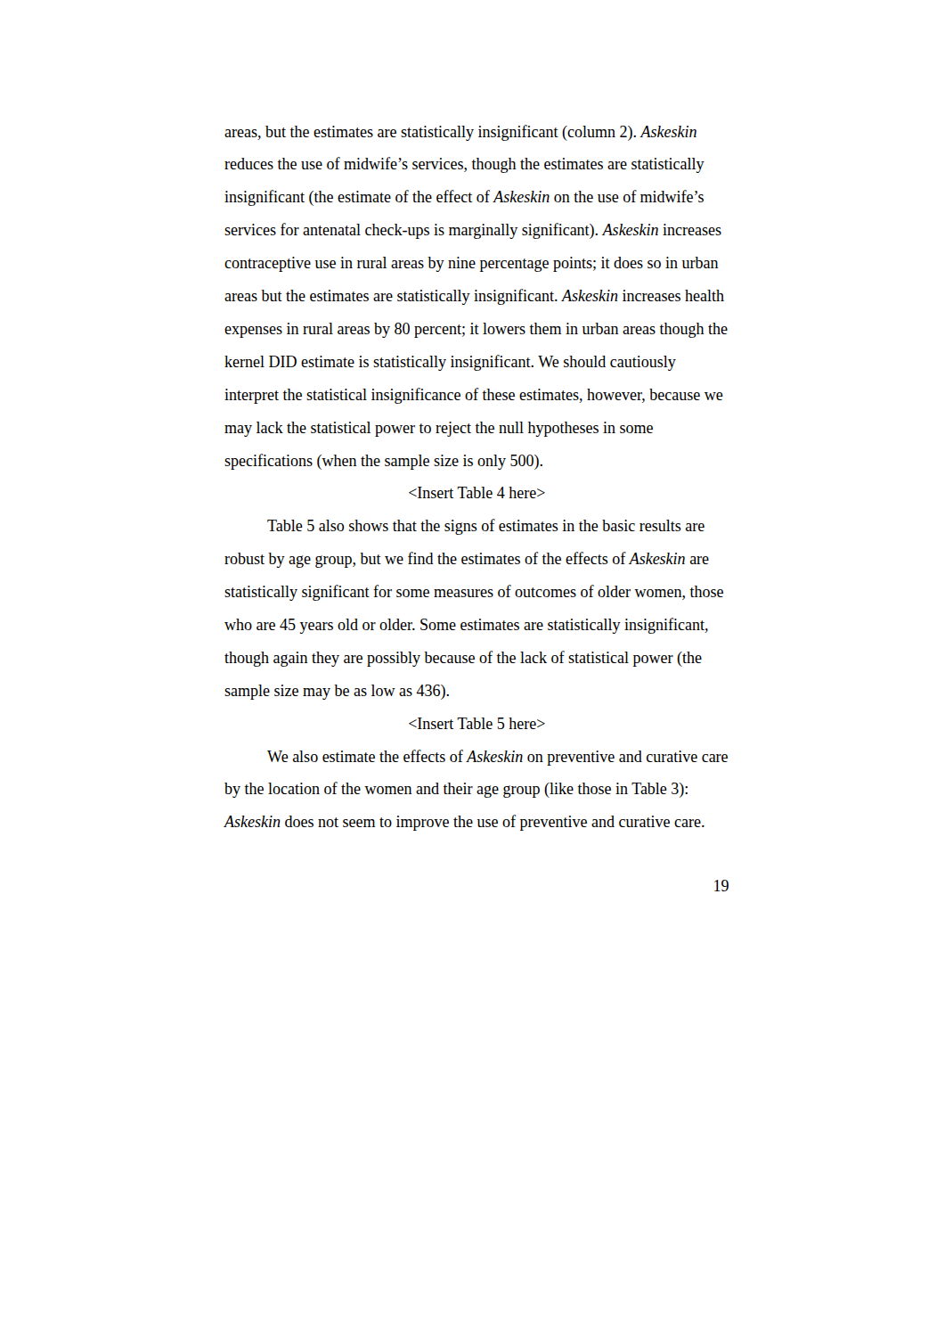areas, but the estimates are statistically insignificant (column 2). Askeskin reduces the use of midwife’s services, though the estimates are statistically insignificant (the estimate of the effect of Askeskin on the use of midwife’s services for antenatal check-ups is marginally significant). Askeskin increases contraceptive use in rural areas by nine percentage points; it does so in urban areas but the estimates are statistically insignificant. Askeskin increases health expenses in rural areas by 80 percent; it lowers them in urban areas though the kernel DID estimate is statistically insignificant. We should cautiously interpret the statistical insignificance of these estimates, however, because we may lack the statistical power to reject the null hypotheses in some specifications (when the sample size is only 500).
<Insert Table 4 here>
Table 5 also shows that the signs of estimates in the basic results are robust by age group, but we find the estimates of the effects of Askeskin are statistically significant for some measures of outcomes of older women, those who are 45 years old or older. Some estimates are statistically insignificant, though again they are possibly because of the lack of statistical power (the sample size may be as low as 436).
<Insert Table 5 here>
We also estimate the effects of Askeskin on preventive and curative care by the location of the women and their age group (like those in Table 3): Askeskin does not seem to improve the use of preventive and curative care.
19